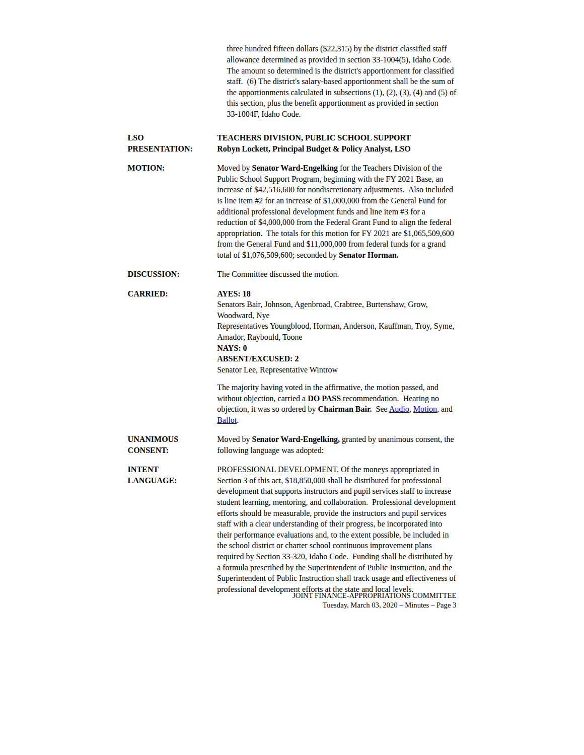three hundred fifteen dollars ($22,315) by the district classified staff allowance determined as provided in section 33‑1004(5), Idaho Code. The amount so determined is the district's apportionment for classified staff. (6) The district's salary‑based apportionment shall be the sum of the apportionments calculated in subsections (1), (2), (3), (4) and (5) of this section, plus the benefit apportionment as provided in section 33‑1004F, Idaho Code.
| LSO Presentation: | TEACHERS DIVISION, PUBLIC SCHOOL SUPPORT Robyn Lockett, Principal Budget & Policy Analyst, LSO |
| Motion: | Moved by Senator Ward-Engelking for the Teachers Division of the Public School Support Program, beginning with the FY 2021 Base, an increase of $42,516,600 for nondiscretionary adjustments. Also included is line item #2 for an increase of $1,000,000 from the General Fund for additional professional development funds and line item #3 for a reduction of $4,000,000 from the Federal Grant Fund to align the federal appropriation. The totals for this motion for FY 2021 are $1,065,509,600 from the General Fund and $11,000,000 from federal funds for a grand total of $1,076,509,600; seconded by Senator Horman. |
| Discussion: | The Committee discussed the motion. |
| Carried: | AYES: 18 Senators Bair, Johnson, Agenbroad, Crabtree, Burtenshaw, Grow, Woodward, Nye Representatives Youngblood, Horman, Anderson, Kauffman, Troy, Syme, Amador, Raybould, Toone NAYS: 0 ABSENT/EXCUSED: 2 Senator Lee, Representative Wintrow The majority having voted in the affirmative, the motion passed, and without objection, carried a DO PASS recommendation. Hearing no objection, it was so ordered by Chairman Bair. See Audio , Motion , and Ballot . |
| Unanimous Consent: | Moved by Senator Ward-Engelking, granted by unanimous consent, the following language was adopted: |
| Intent Language: | PROFESSIONAL DEVELOPMENT. Of the moneys appropriated in Section 3 of this act, $18,850,000 shall be distributed for professional development that supports instructors and pupil services staff to increase student learning, mentoring, and collaboration. Professional development efforts should be measurable, provide the instructors and pupil services staff with a clear understanding of their progress, be incorporated into their performance evaluations and, to the extent possible, be included in the school district or charter school continuous improvement plans required by Section 33‑320, Idaho Code. Funding shall be distributed by a formula prescribed by the Superintendent of Public Instruction, and the Superintendent of Public Instruction shall track usage and effectiveness of professional development efforts at the state and local levels. |
JOINT FINANCE-APPROPRIATIONS COMMITTEE
Tuesday, March 03, 2020 – Minutes – Page 3